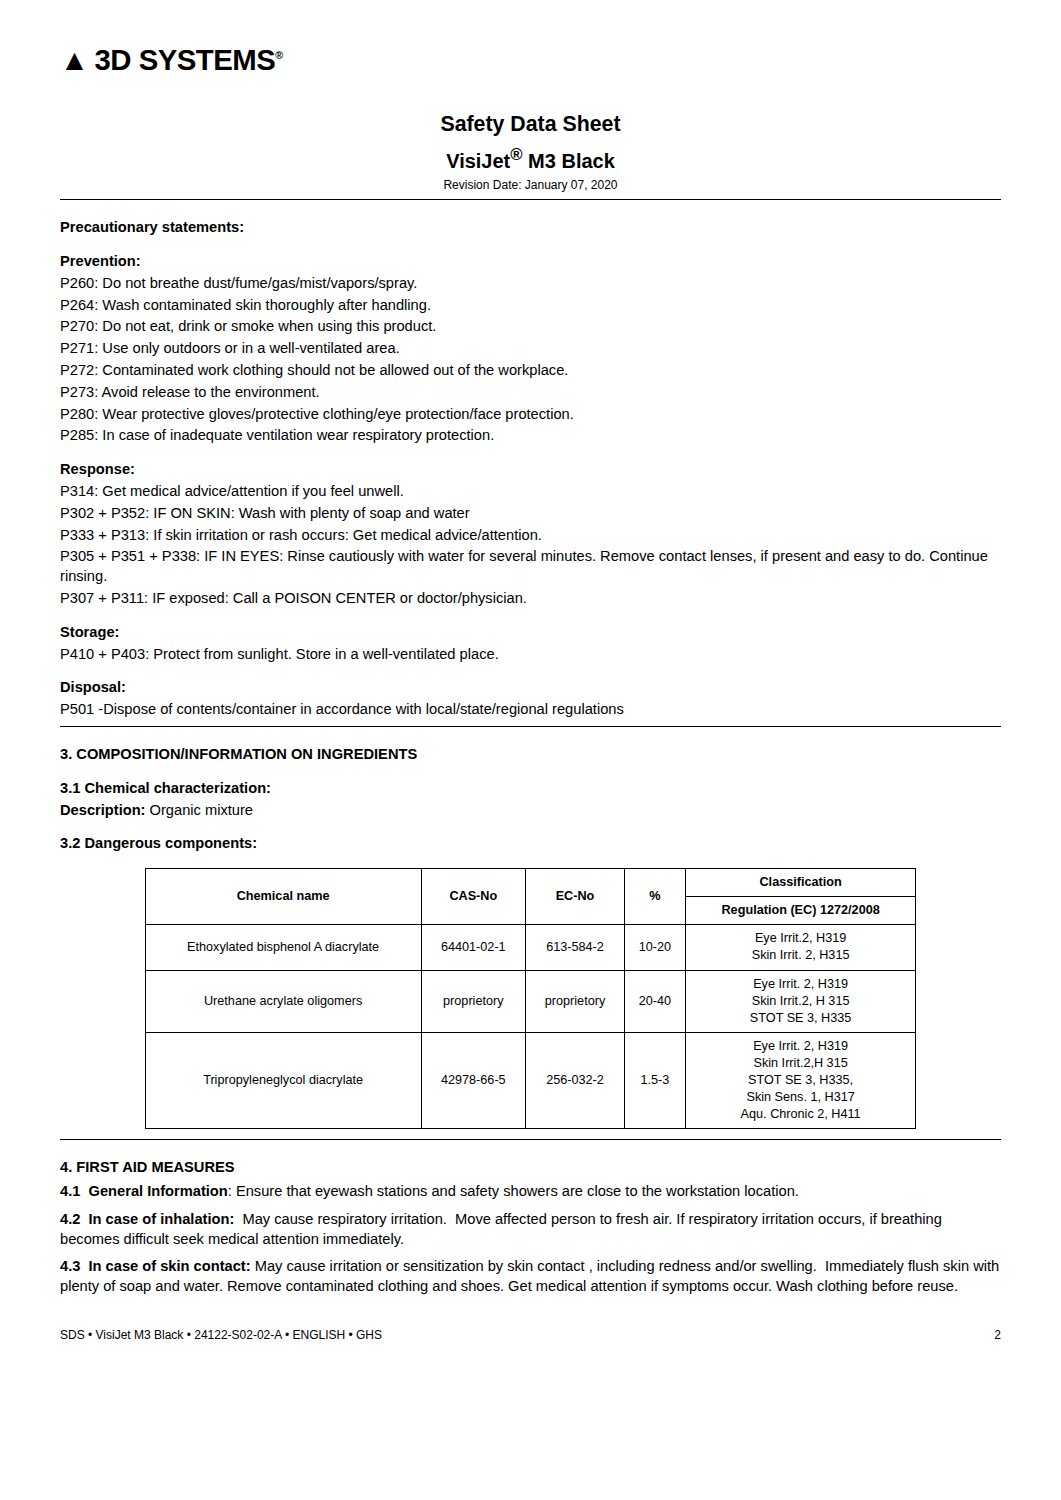▲3D SYSTEMS®
Safety Data Sheet
VisiJet® M3 Black
Revision Date: January 07, 2020
Precautionary statements:
Prevention:
P260: Do not breathe dust/fume/gas/mist/vapors/spray.
P264: Wash contaminated skin thoroughly after handling.
P270: Do not eat, drink or smoke when using this product.
P271: Use only outdoors or in a well-ventilated area.
P272: Contaminated work clothing should not be allowed out of the workplace.
P273: Avoid release to the environment.
P280: Wear protective gloves/protective clothing/eye protection/face protection.
P285: In case of inadequate ventilation wear respiratory protection.
Response:
P314: Get medical advice/attention if you feel unwell.
P302 + P352: IF ON SKIN: Wash with plenty of soap and water
P333 + P313: If skin irritation or rash occurs: Get medical advice/attention.
P305 + P351 + P338: IF IN EYES: Rinse cautiously with water for several minutes. Remove contact lenses, if present and easy to do. Continue rinsing.
P307 + P311: IF exposed: Call a POISON CENTER or doctor/physician.
Storage:
P410 + P403: Protect from sunlight. Store in a well-ventilated place.
Disposal:
P501 -Dispose of contents/container in accordance with local/state/regional regulations
3. COMPOSITION/INFORMATION ON INGREDIENTS
3.1 Chemical characterization:
Description: Organic mixture
3.2 Dangerous components:
| Chemical name | CAS-No | EC-No | % | Classification |
| --- | --- | --- | --- | --- |
| Regulation (EC) 1272/2008 |
| Ethoxylated bisphenol A diacrylate | 64401-02-1 | 613-584-2 | 10-20 | Eye Irrit.2, H319 Skin Irrit. 2, H315 |
| Urethane acrylate oligomers | proprietory | proprietory | 20-40 | Eye Irrit. 2, H319 Skin Irrit.2, H 315 STOT SE 3, H335 |
| Tripropyleneglycol diacrylate | 42978-66-5 | 256-032-2 | 1.5-3 | Eye Irrit. 2, H319 Skin Irrit.2,H 315 STOT SE 3, H335, Skin Sens. 1, H317 Aqu. Chronic 2, H411 |
4. FIRST AID MEASURES
4.1 General Information: Ensure that eyewash stations and safety showers are close to the workstation location.
4.2 In case of inhalation: May cause respiratory irritation. Move affected person to fresh air. If respiratory irritation occurs, if breathing becomes difficult seek medical attention immediately.
4.3 In case of skin contact: May cause irritation or sensitization by skin contact , including redness and/or swelling. Immediately flush skin with plenty of soap and water. Remove contaminated clothing and shoes. Get medical attention if symptoms occur. Wash clothing before reuse.
SDS • VisiJet M3 Black • 24122-S02-02-A • ENGLISH • GHS 2